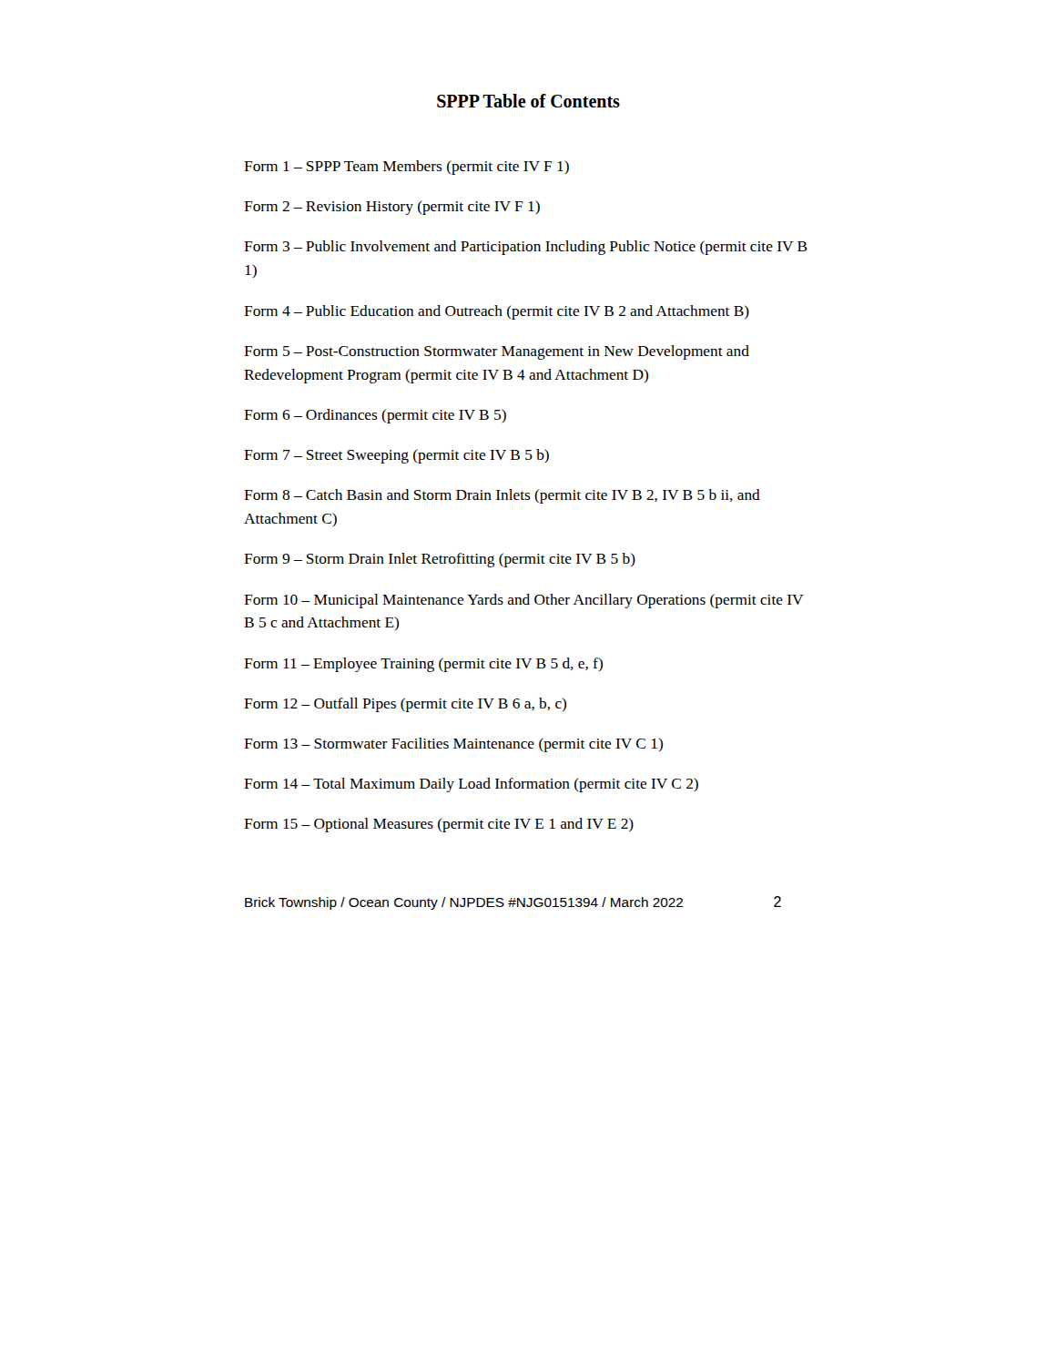SPPP Table of Contents
Form 1 – SPPP Team Members (permit cite IV F 1)
Form 2 – Revision History (permit cite IV F 1)
Form 3 – Public Involvement and Participation Including Public Notice (permit cite IV B 1)
Form 4 – Public Education and Outreach (permit cite IV B 2 and Attachment B)
Form 5 – Post-Construction Stormwater Management in New Development and Redevelopment Program (permit cite IV B 4 and Attachment D)
Form 6 – Ordinances (permit cite IV B 5)
Form 7 – Street Sweeping (permit cite IV B 5 b)
Form 8 – Catch Basin and Storm Drain Inlets (permit cite IV B 2, IV B 5 b ii, and Attachment C)
Form 9 – Storm Drain Inlet Retrofitting (permit cite IV B 5 b)
Form 10 – Municipal Maintenance Yards and Other Ancillary Operations (permit cite IV B 5 c and Attachment E)
Form 11 – Employee Training (permit cite IV B 5 d, e, f)
Form 12 – Outfall Pipes (permit cite IV B 6 a, b, c)
Form 13 – Stormwater Facilities Maintenance (permit cite IV C 1)
Form 14 – Total Maximum Daily Load Information (permit cite IV C 2)
Form 15 – Optional Measures (permit cite IV E 1 and IV E 2)
Brick Township / Ocean County / NJPDES #NJG0151394 / March 2022 2